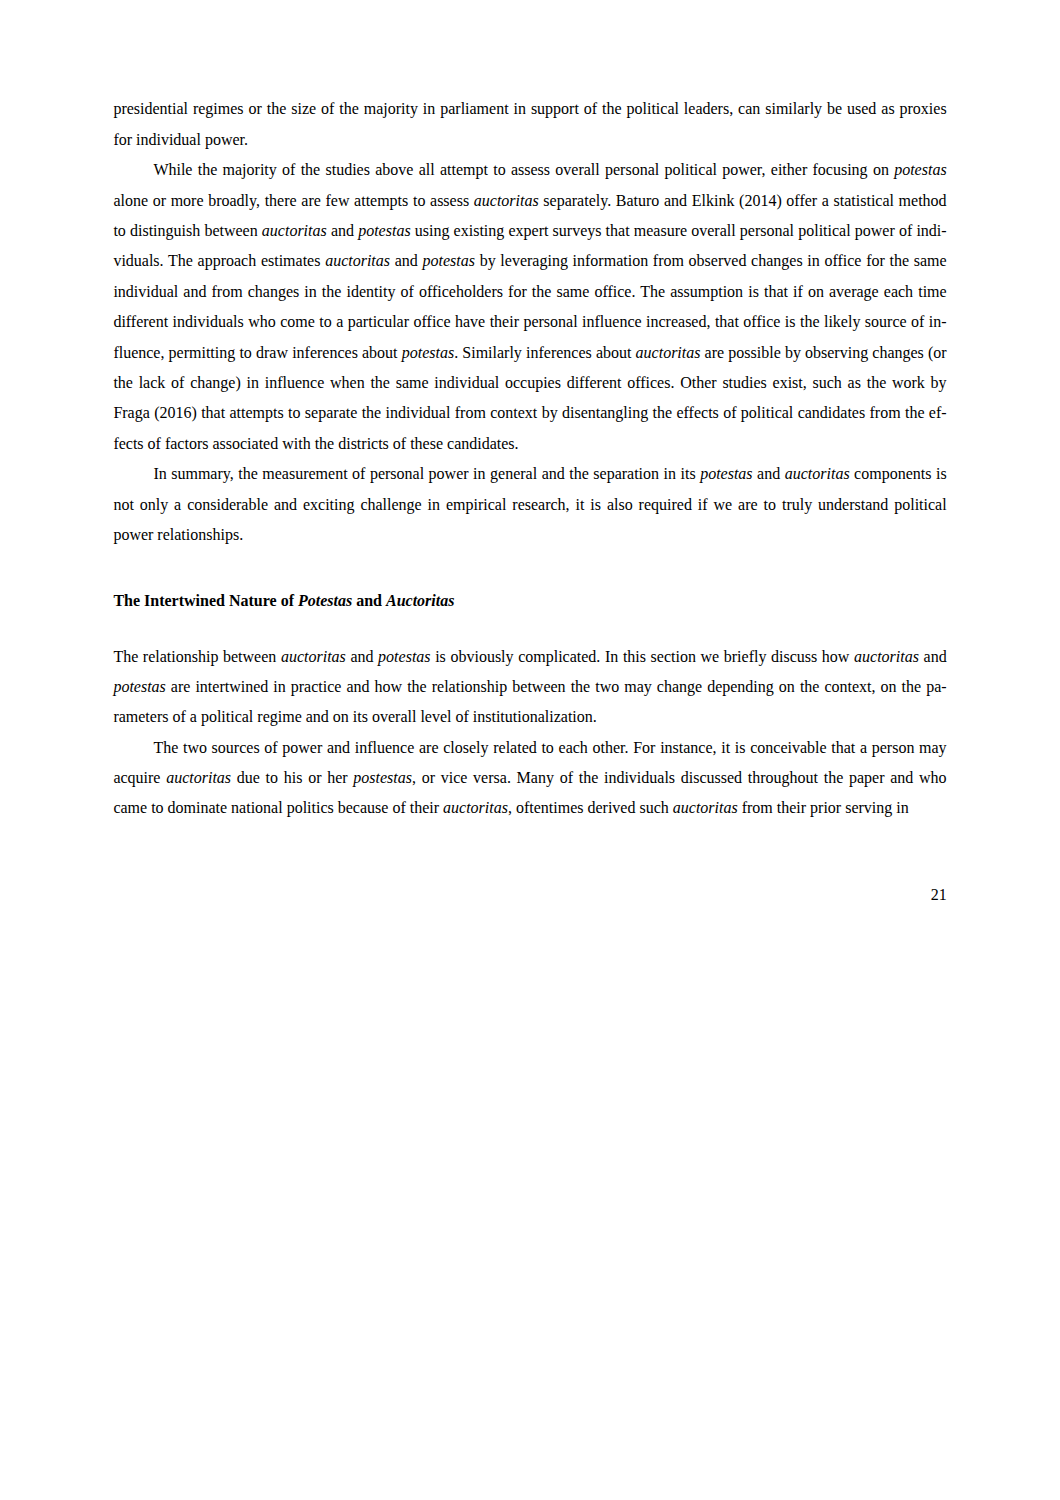presidential regimes or the size of the majority in parliament in support of the political leaders, can similarly be used as proxies for individual power.
While the majority of the studies above all attempt to assess overall personal political power, either focusing on potestas alone or more broadly, there are few attempts to assess auctoritas separately. Baturo and Elkink (2014) offer a statistical method to distinguish between auctoritas and potestas using existing expert surveys that measure overall personal political power of individuals. The approach estimates auctoritas and potestas by leveraging information from observed changes in office for the same individual and from changes in the identity of officeholders for the same office. The assumption is that if on average each time different individuals who come to a particular office have their personal influence increased, that office is the likely source of influence, permitting to draw inferences about potestas. Similarly inferences about auctoritas are possible by observing changes (or the lack of change) in influence when the same individual occupies different offices. Other studies exist, such as the work by Fraga (2016) that attempts to separate the individual from context by disentangling the effects of political candidates from the effects of factors associated with the districts of these candidates.
In summary, the measurement of personal power in general and the separation in its potestas and auctoritas components is not only a considerable and exciting challenge in empirical research, it is also required if we are to truly understand political power relationships.
The Intertwined Nature of Potestas and Auctoritas
The relationship between auctoritas and potestas is obviously complicated. In this section we briefly discuss how auctoritas and potestas are intertwined in practice and how the relationship between the two may change depending on the context, on the parameters of a political regime and on its overall level of institutionalization.
The two sources of power and influence are closely related to each other. For instance, it is conceivable that a person may acquire auctoritas due to his or her postestas, or vice versa. Many of the individuals discussed throughout the paper and who came to dominate national politics because of their auctoritas, oftentimes derived such auctoritas from their prior serving in
21